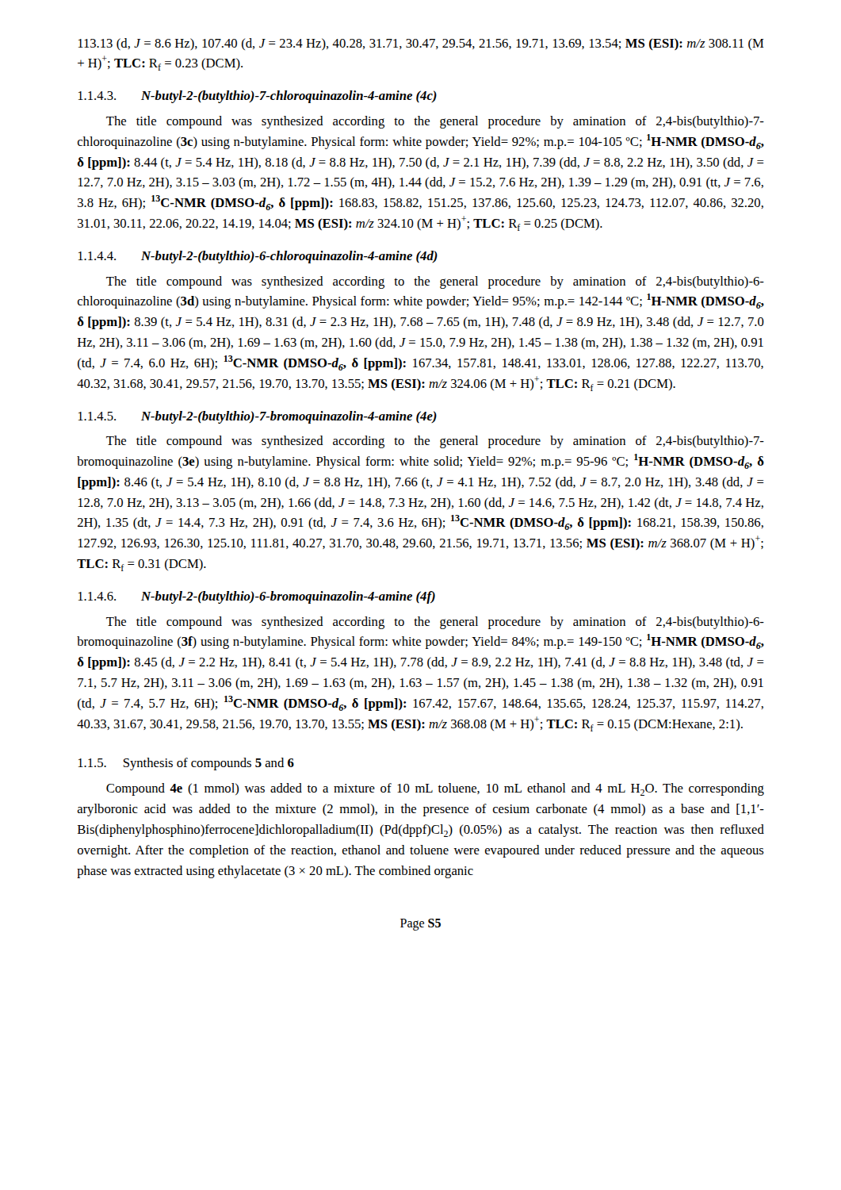113.13 (d, J = 8.6 Hz), 107.40 (d, J = 23.4 Hz), 40.28, 31.71, 30.47, 29.54, 21.56, 19.71, 13.69, 13.54; MS (ESI): m/z 308.11 (M + H)+; TLC: Rf = 0.23 (DCM).
1.1.4.3. N-butyl-2-(butylthio)-7-chloroquinazolin-4-amine (4c)
The title compound was synthesized according to the general procedure by amination of 2,4-bis(butylthio)-7-chloroquinazoline (3c) using n-butylamine. Physical form: white powder; Yield= 92%; m.p.= 104-105 ºC; 1H-NMR (DMSO-d6, δ [ppm]): 8.44 (t, J = 5.4 Hz, 1H), 8.18 (d, J = 8.8 Hz, 1H), 7.50 (d, J = 2.1 Hz, 1H), 7.39 (dd, J = 8.8, 2.2 Hz, 1H), 3.50 (dd, J = 12.7, 7.0 Hz, 2H), 3.15 – 3.03 (m, 2H), 1.72 – 1.55 (m, 4H), 1.44 (dd, J = 15.2, 7.6 Hz, 2H), 1.39 – 1.29 (m, 2H), 0.91 (tt, J = 7.6, 3.8 Hz, 6H); 13C-NMR (DMSO-d6, δ [ppm]): 168.83, 158.82, 151.25, 137.86, 125.60, 125.23, 124.73, 112.07, 40.86, 32.20, 31.01, 30.11, 22.06, 20.22, 14.19, 14.04; MS (ESI): m/z 324.10 (M + H)+; TLC: Rf = 0.25 (DCM).
1.1.4.4. N-butyl-2-(butylthio)-6-chloroquinazolin-4-amine (4d)
The title compound was synthesized according to the general procedure by amination of 2,4-bis(butylthio)-6-chloroquinazoline (3d) using n-butylamine. Physical form: white powder; Yield= 95%; m.p.= 142-144 ºC; 1H-NMR (DMSO-d6, δ [ppm]): 8.39 (t, J = 5.4 Hz, 1H), 8.31 (d, J = 2.3 Hz, 1H), 7.68 – 7.65 (m, 1H), 7.48 (d, J = 8.9 Hz, 1H), 3.48 (dd, J = 12.7, 7.0 Hz, 2H), 3.11 – 3.06 (m, 2H), 1.69 – 1.63 (m, 2H), 1.60 (dd, J = 15.0, 7.9 Hz, 2H), 1.45 – 1.38 (m, 2H), 1.38 – 1.32 (m, 2H), 0.91 (td, J = 7.4, 6.0 Hz, 6H); 13C-NMR (DMSO-d6, δ [ppm]): 167.34, 157.81, 148.41, 133.01, 128.06, 127.88, 122.27, 113.70, 40.32, 31.68, 30.41, 29.57, 21.56, 19.70, 13.70, 13.55; MS (ESI): m/z 324.06 (M + H)+; TLC: Rf = 0.21 (DCM).
1.1.4.5. N-butyl-2-(butylthio)-7-bromoquinazolin-4-amine (4e)
The title compound was synthesized according to the general procedure by amination of 2,4-bis(butylthio)-7-bromoquinazoline (3e) using n-butylamine. Physical form: white solid; Yield= 92%; m.p.= 95-96 ºC; 1H-NMR (DMSO-d6, δ [ppm]): 8.46 (t, J = 5.4 Hz, 1H), 8.10 (d, J = 8.8 Hz, 1H), 7.66 (t, J = 4.1 Hz, 1H), 7.52 (dd, J = 8.7, 2.0 Hz, 1H), 3.48 (dd, J = 12.8, 7.0 Hz, 2H), 3.13 – 3.05 (m, 2H), 1.66 (dd, J = 14.8, 7.3 Hz, 2H), 1.60 (dd, J = 14.6, 7.5 Hz, 2H), 1.42 (dt, J = 14.8, 7.4 Hz, 2H), 1.35 (dt, J = 14.4, 7.3 Hz, 2H), 0.91 (td, J = 7.4, 3.6 Hz, 6H); 13C-NMR (DMSO-d6, δ [ppm]): 168.21, 158.39, 150.86, 127.92, 126.93, 126.30, 125.10, 111.81, 40.27, 31.70, 30.48, 29.60, 21.56, 19.71, 13.71, 13.56; MS (ESI): m/z 368.07 (M + H)+; TLC: Rf = 0.31 (DCM).
1.1.4.6. N-butyl-2-(butylthio)-6-bromoquinazolin-4-amine (4f)
The title compound was synthesized according to the general procedure by amination of 2,4-bis(butylthio)-6-bromoquinazoline (3f) using n-butylamine. Physical form: white powder; Yield= 84%; m.p.= 149-150 ºC; 1H-NMR (DMSO-d6, δ [ppm]): 8.45 (d, J = 2.2 Hz, 1H), 8.41 (t, J = 5.4 Hz, 1H), 7.78 (dd, J = 8.9, 2.2 Hz, 1H), 7.41 (d, J = 8.8 Hz, 1H), 3.48 (td, J = 7.1, 5.7 Hz, 2H), 3.11 – 3.06 (m, 2H), 1.69 – 1.63 (m, 2H), 1.63 – 1.57 (m, 2H), 1.45 – 1.38 (m, 2H), 1.38 – 1.32 (m, 2H), 0.91 (td, J = 7.4, 5.7 Hz, 6H); 13C-NMR (DMSO-d6, δ [ppm]): 167.42, 157.67, 148.64, 135.65, 128.24, 125.37, 115.97, 114.27, 40.33, 31.67, 30.41, 29.58, 21.56, 19.70, 13.70, 13.55; MS (ESI): m/z 368.08 (M + H)+; TLC: Rf = 0.15 (DCM:Hexane, 2:1).
1.1.5. Synthesis of compounds 5 and 6
Compound 4e (1 mmol) was added to a mixture of 10 mL toluene, 10 mL ethanol and 4 mL H2O. The corresponding arylboronic acid was added to the mixture (2 mmol), in the presence of cesium carbonate (4 mmol) as a base and [1,1′-Bis(diphenylphosphino)ferrocene]dichloropalladium(II) (Pd(dppf)Cl2) (0.05%) as a catalyst. The reaction was then refluxed overnight. After the completion of the reaction, ethanol and toluene were evapoured under reduced pressure and the aqueous phase was extracted using ethylacetate (3 × 20 mL). The combined organic
Page S5